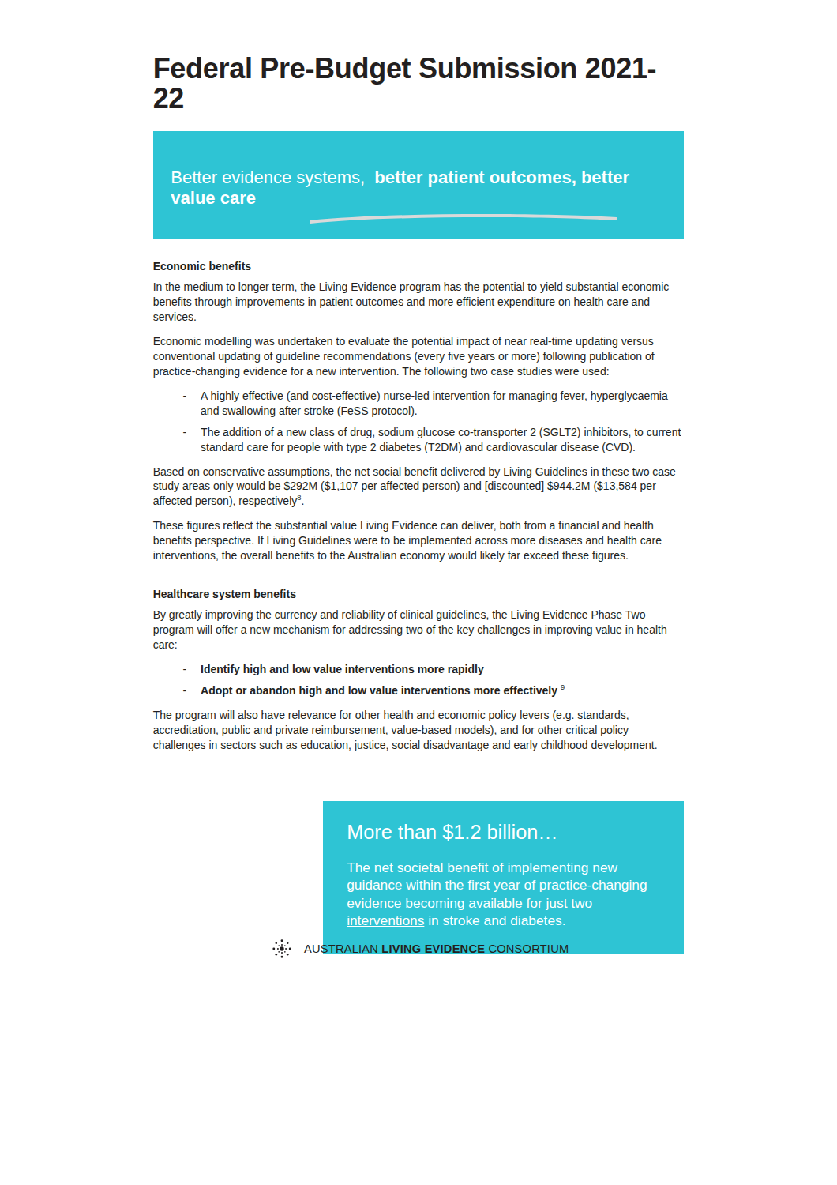Federal Pre-Budget Submission 2021-22
Better evidence systems, better patient outcomes, better value care
Economic benefits
In the medium to longer term, the Living Evidence program has the potential to yield substantial economic benefits through improvements in patient outcomes and more efficient expenditure on health care and services.
Economic modelling was undertaken to evaluate the potential impact of near real-time updating versus conventional updating of guideline recommendations (every five years or more) following publication of practice-changing evidence for a new intervention. The following two case studies were used:
A highly effective (and cost-effective) nurse-led intervention for managing fever, hyperglycaemia and swallowing after stroke (FeSS protocol).
The addition of a new class of drug, sodium glucose co-transporter 2 (SGLT2) inhibitors, to current standard care for people with type 2 diabetes (T2DM) and cardiovascular disease (CVD).
Based on conservative assumptions, the net social benefit delivered by Living Guidelines in these two case study areas only would be $292M ($1,107 per affected person) and [discounted] $944.2M ($13,584 per affected person), respectively8.
These figures reflect the substantial value Living Evidence can deliver, both from a financial and health benefits perspective. If Living Guidelines were to be implemented across more diseases and health care interventions, the overall benefits to the Australian economy would likely far exceed these figures.
Healthcare system benefits
By greatly improving the currency and reliability of clinical guidelines, the Living Evidence Phase Two program will offer a new mechanism for addressing two of the key challenges in improving value in health care:
Identify high and low value interventions more rapidly
Adopt or abandon high and low value interventions more effectively 9
The program will also have relevance for other health and economic policy levers (e.g. standards, accreditation, public and private reimbursement, value-based models), and for other critical policy challenges in sectors such as education, justice, social disadvantage and early childhood development.
More than $1.2 billion…
The net societal benefit of implementing new guidance within the first year of practice-changing evidence becoming available for just two interventions in stroke and diabetes.
AUSTRALIAN LIVING EVIDENCE CONSORTIUM